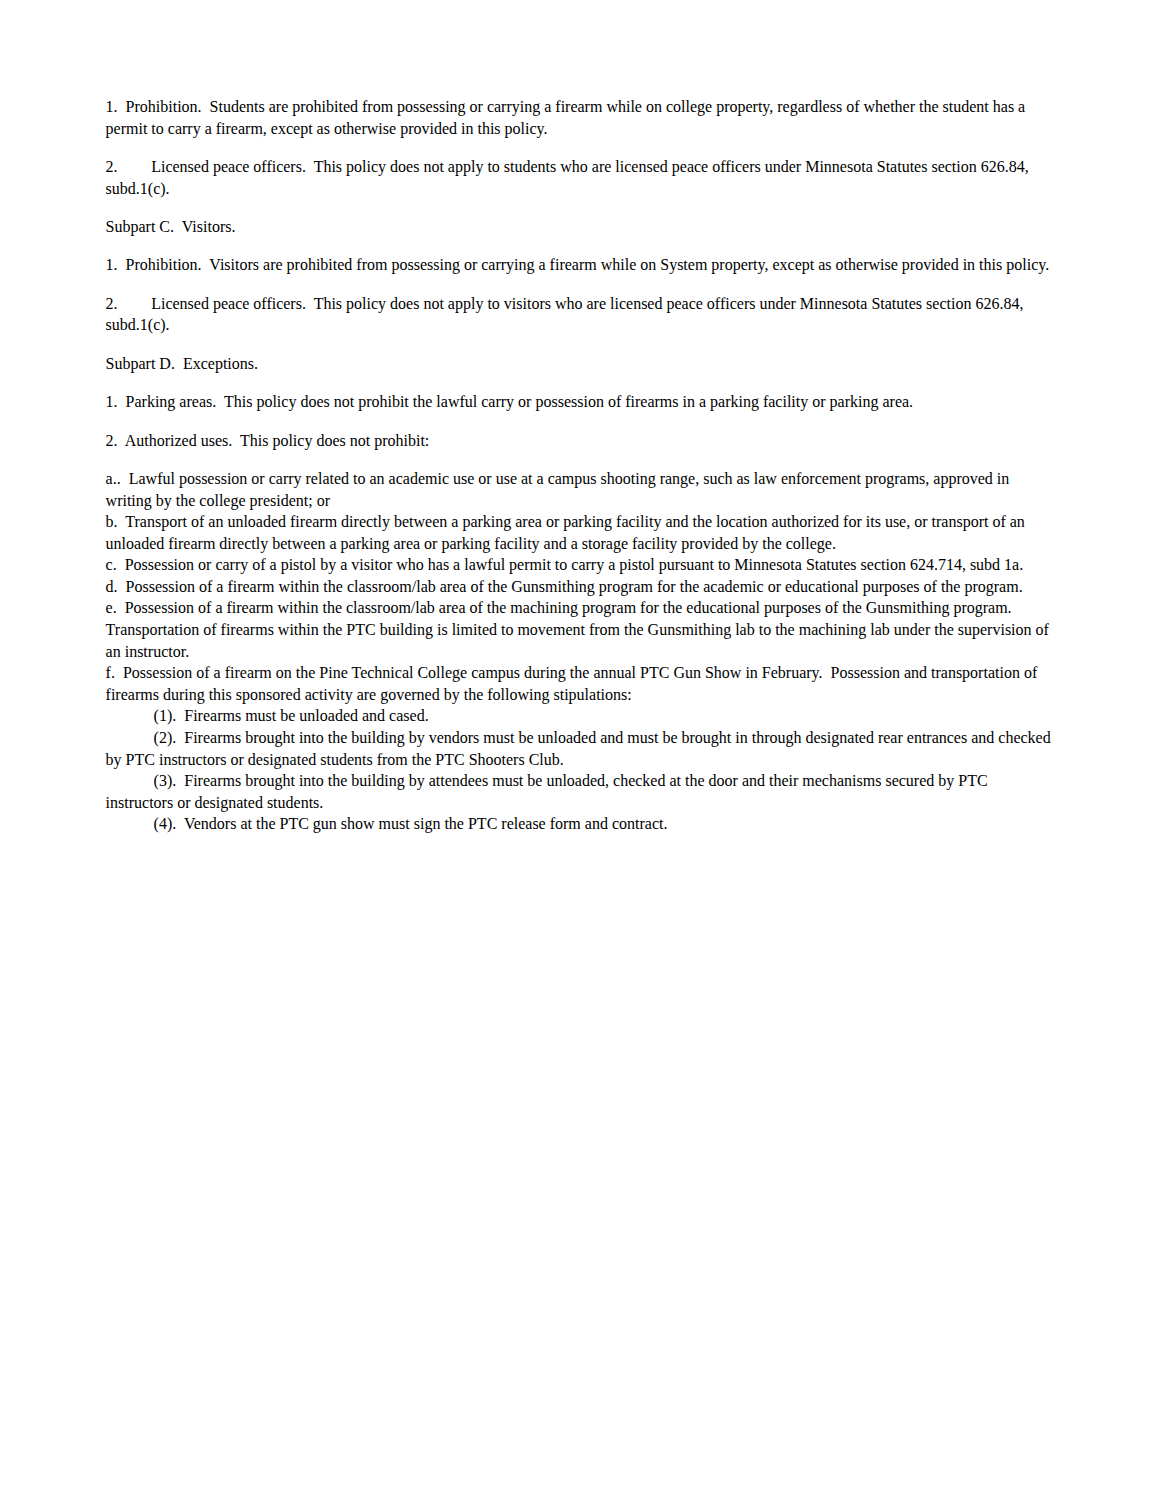1. Prohibition. Students are prohibited from possessing or carrying a firearm while on college property, regardless of whether the student has a permit to carry a firearm, except as otherwise provided in this policy.
2. Licensed peace officers. This policy does not apply to students who are licensed peace officers under Minnesota Statutes section 626.84, subd.1(c).
Subpart C. Visitors.
1. Prohibition. Visitors are prohibited from possessing or carrying a firearm while on System property, except as otherwise provided in this policy.
2. Licensed peace officers. This policy does not apply to visitors who are licensed peace officers under Minnesota Statutes section 626.84, subd.1(c).
Subpart D. Exceptions.
1. Parking areas. This policy does not prohibit the lawful carry or possession of firearms in a parking facility or parking area.
2. Authorized uses. This policy does not prohibit:
a.. Lawful possession or carry related to an academic use or use at a campus shooting range, such as law enforcement programs, approved in writing by the college president; or
b. Transport of an unloaded firearm directly between a parking area or parking facility and the location authorized for its use, or transport of an unloaded firearm directly between a parking area or parking facility and a storage facility provided by the college.
c. Possession or carry of a pistol by a visitor who has a lawful permit to carry a pistol pursuant to Minnesota Statutes section 624.714, subd 1a.
d. Possession of a firearm within the classroom/lab area of the Gunsmithing program for the academic or educational purposes of the program.
e. Possession of a firearm within the classroom/lab area of the machining program for the educational purposes of the Gunsmithing program. Transportation of firearms within the PTC building is limited to movement from the Gunsmithing lab to the machining lab under the supervision of an instructor.
f. Possession of a firearm on the Pine Technical College campus during the annual PTC Gun Show in February. Possession and transportation of firearms during this sponsored activity are governed by the following stipulations:
(1). Firearms must be unloaded and cased.
(2). Firearms brought into the building by vendors must be unloaded and must be brought in through designated rear entrances and checked by PTC instructors or designated students from the PTC Shooters Club.
(3). Firearms brought into the building by attendees must be unloaded, checked at the door and their mechanisms secured by PTC instructors or designated students.
(4). Vendors at the PTC gun show must sign the PTC release form and contract.